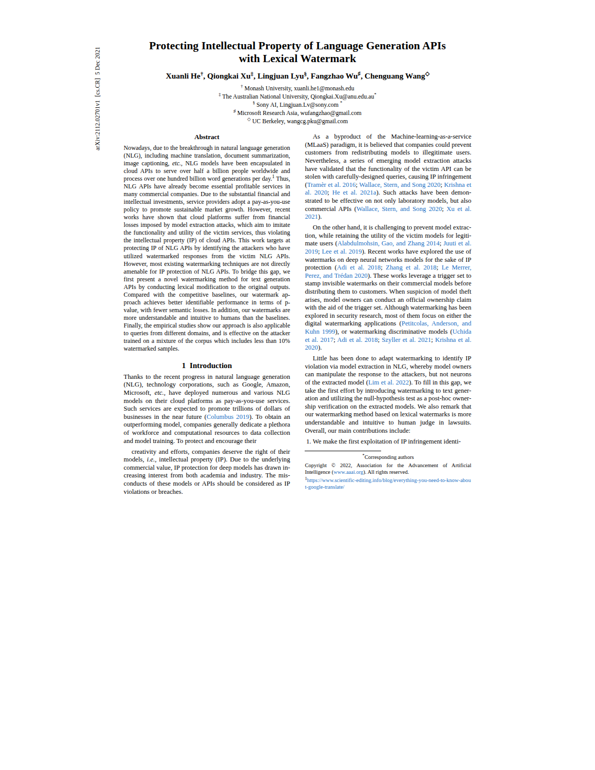arXiv:2112.02701v1 [cs.CR] 5 Dec 2021
Protecting Intellectual Property of Language Generation APIs
with Lexical Watermark
Xuanli He†, Qiongkai Xu‡, Lingjuan Lyu§, Fangzhao Wu♯, Chenguang Wang◇
† Monash University, xuanli.he1@monash.edu
‡ The Australian National University, Qiongkai.Xu@anu.edu.au*
§ Sony AI, Lingjuan.Lv@sony.com *
♯ Microsoft Research Asia, wufangzhao@gmail.com
◇ UC Berkeley, wangcg.pku@gmail.com
Abstract
Nowadays, due to the breakthrough in natural language generation (NLG), including machine translation, document summarization, image captioning, etc., NLG models have been encapsulated in cloud APIs to serve over half a billion people worldwide and process over one hundred billion word generations per day.1 Thus, NLG APIs have already become essential profitable services in many commercial companies. Due to the substantial financial and intellectual investments, service providers adopt a pay-as-you-use policy to promote sustainable market growth. However, recent works have shown that cloud platforms suffer from financial losses imposed by model extraction attacks, which aim to imitate the functionality and utility of the victim services, thus violating the intellectual property (IP) of cloud APIs. This work targets at protecting IP of NLG APIs by identifying the attackers who have utilized watermarked responses from the victim NLG APIs. However, most existing watermarking techniques are not directly amenable for IP protection of NLG APIs. To bridge this gap, we first present a novel watermarking method for text generation APIs by conducting lexical modification to the original outputs. Compared with the competitive baselines, our watermark approach achieves better identifiable performance in terms of p-value, with fewer semantic losses. In addition, our watermarks are more understandable and intuitive to humans than the baselines. Finally, the empirical studies show our approach is also applicable to queries from different domains, and is effective on the attacker trained on a mixture of the corpus which includes less than 10% watermarked samples.
1 Introduction
Thanks to the recent progress in natural language generation (NLG), technology corporations, such as Google, Amazon, Microsoft, etc., have deployed numerous and various NLG models on their cloud platforms as pay-as-you-use services. Such services are expected to promote trillions of dollars of businesses in the near future (Columbus 2019). To obtain an outperforming model, companies generally dedicate a plethora of workforce and computational resources to data collection and model training. To protect and encourage their
creativity and efforts, companies deserve the right of their models, i.e., intellectual property (IP). Due to the underlying commercial value, IP protection for deep models has drawn increasing interest from both academia and industry. The misconducts of these models or APIs should be considered as IP violations or breaches.
As a byproduct of the Machine-learning-as-a-service (MLaaS) paradigm, it is believed that companies could prevent customers from redistributing models to illegitimate users. Nevertheless, a series of emerging model extraction attacks have validated that the functionality of the victim API can be stolen with carefully-designed queries, causing IP infringement (Tramèr et al. 2016; Wallace, Stern, and Song 2020; Krishna et al. 2020; He et al. 2021a). Such attacks have been demonstrated to be effective on not only laboratory models, but also commercial APIs (Wallace, Stern, and Song 2020; Xu et al. 2021).
On the other hand, it is challenging to prevent model extraction, while retaining the utility of the victim models for legitimate users (Alabdulmohsin, Gao, and Zhang 2014; Juuti et al. 2019; Lee et al. 2019). Recent works have explored the use of watermarks on deep neural networks models for the sake of IP protection (Adi et al. 2018; Zhang et al. 2018; Le Merrer, Perez, and Trédan 2020). These works leverage a trigger set to stamp invisible watermarks on their commercial models before distributing them to customers. When suspicion of model theft arises, model owners can conduct an official ownership claim with the aid of the trigger set. Although watermarking has been explored in security research, most of them focus on either the digital watermarking applications (Petitcolas, Anderson, and Kuhn 1999), or watermarking discriminative models (Uchida et al. 2017; Adi et al. 2018; Szyller et al. 2021; Krishna et al. 2020).
Little has been done to adapt watermarking to identify IP violation via model extraction in NLG, whereby model owners can manipulate the response to the attackers, but not neurons of the extracted model (Lim et al. 2022). To fill in this gap, we take the first effort by introducing watermarking to text generation and utilizing the null-hypothesis test as a post-hoc ownership verification on the extracted models. We also remark that our watermarking method based on lexical watermarks is more understandable and intuitive to human judge in lawsuits. Overall, our main contributions include:
We make the first exploitation of IP infringement identi-
*Corresponding authors
Copyright © 2022, Association for the Advancement of Artificial Intelligence (www.aaai.org). All rights reserved.
1 https://www.scientific-editing.info/blog/everything-you-need-to-know-about-google-translate/